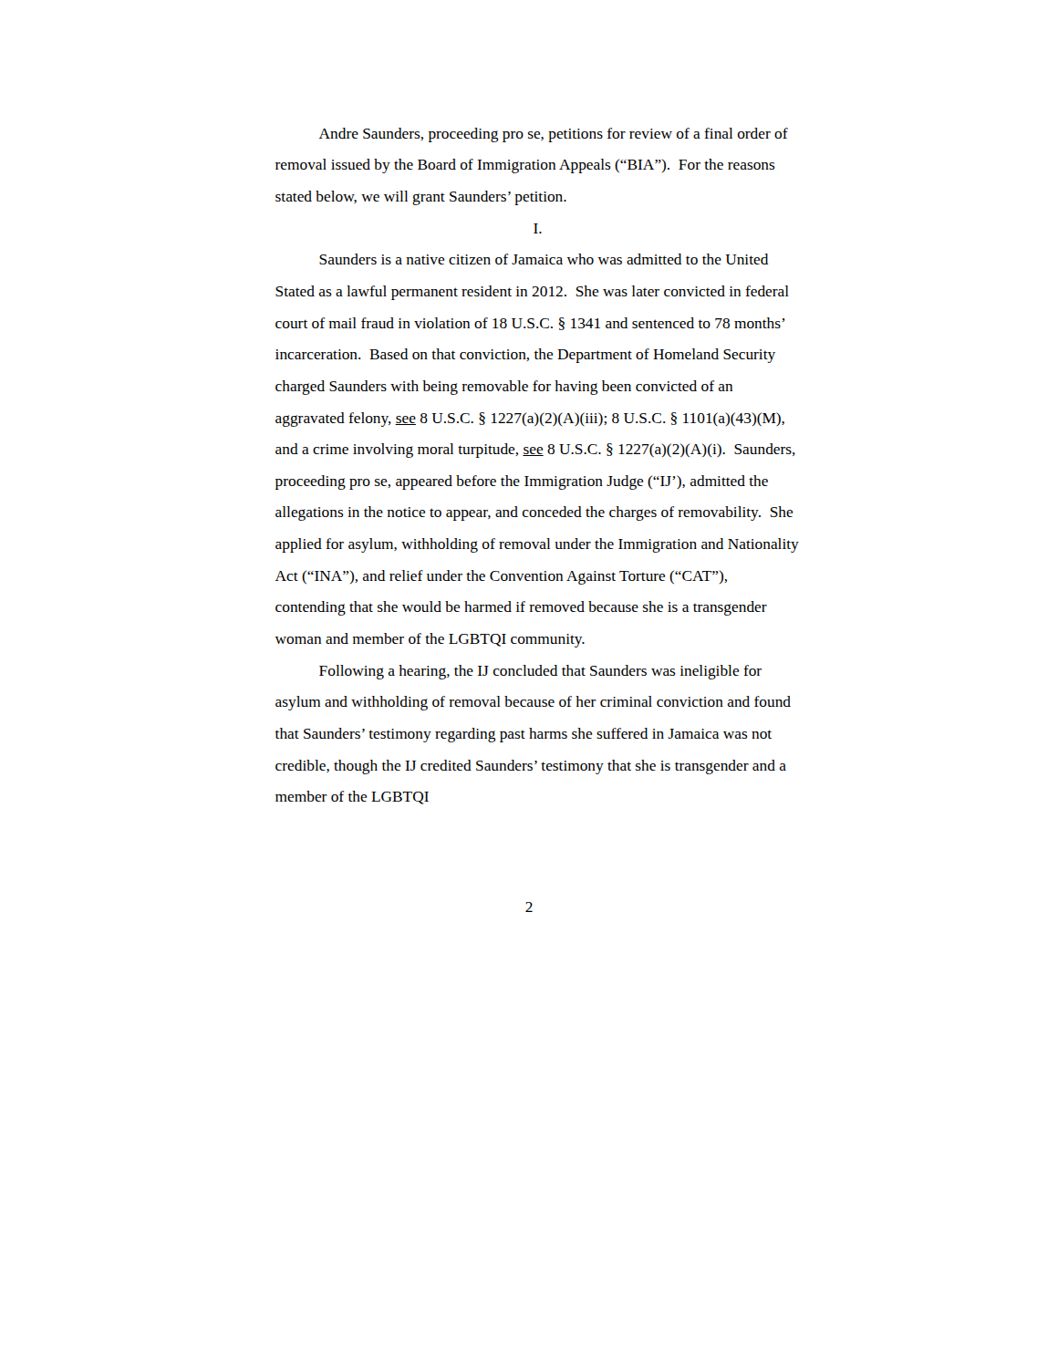Andre Saunders, proceeding pro se, petitions for review of a final order of removal issued by the Board of Immigration Appeals (“BIA”). For the reasons stated below, we will grant Saunders’ petition.
I.
Saunders is a native citizen of Jamaica who was admitted to the United Stated as a lawful permanent resident in 2012. She was later convicted in federal court of mail fraud in violation of 18 U.S.C. § 1341 and sentenced to 78 months’ incarceration. Based on that conviction, the Department of Homeland Security charged Saunders with being removable for having been convicted of an aggravated felony, see 8 U.S.C. § 1227(a)(2)(A)(iii); 8 U.S.C. § 1101(a)(43)(M), and a crime involving moral turpitude, see 8 U.S.C. § 1227(a)(2)(A)(i). Saunders, proceeding pro se, appeared before the Immigration Judge (“IJ’), admitted the allegations in the notice to appear, and conceded the charges of removability. She applied for asylum, withholding of removal under the Immigration and Nationality Act (“INA”), and relief under the Convention Against Torture (“CAT”), contending that she would be harmed if removed because she is a transgender woman and member of the LGBTQI community.
Following a hearing, the IJ concluded that Saunders was ineligible for asylum and withholding of removal because of her criminal conviction and found that Saunders’ testimony regarding past harms she suffered in Jamaica was not credible, though the IJ credited Saunders’ testimony that she is transgender and a member of the LGBTQI
2